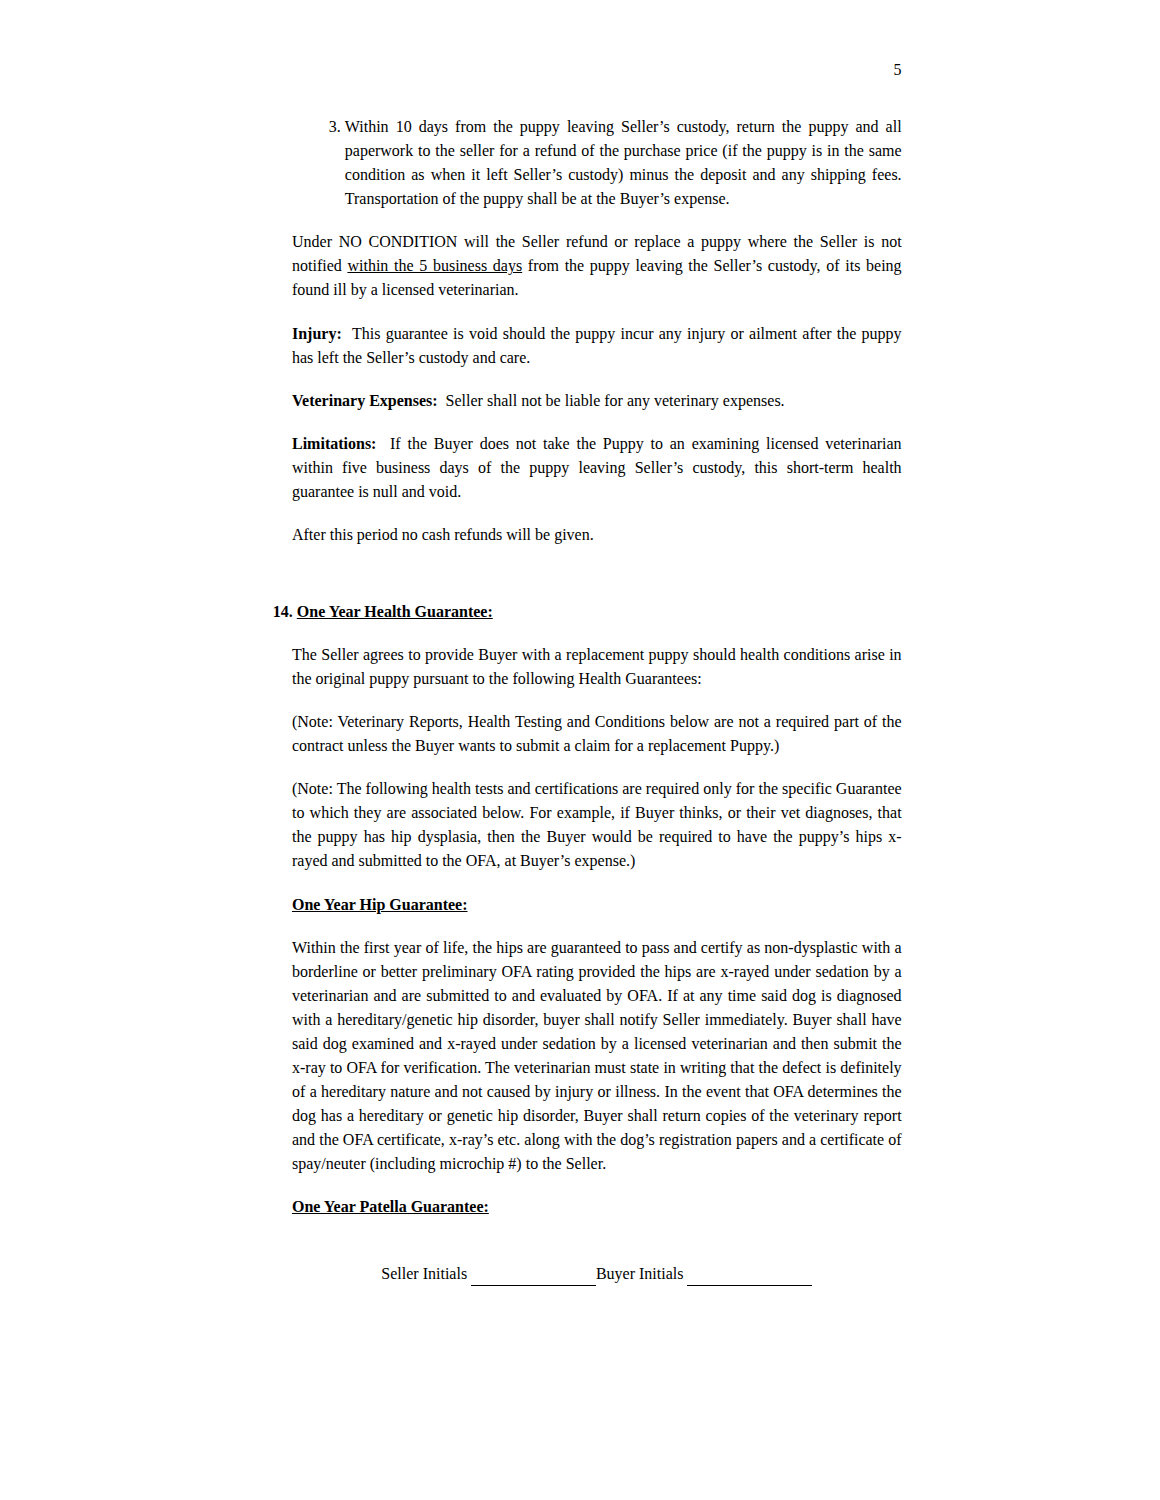5
Within 10 days from the puppy leaving Seller’s custody, return the puppy and all paperwork to the seller for a refund of the purchase price (if the puppy is in the same condition as when it left Seller’s custody) minus the deposit and any shipping fees. Transportation of the puppy shall be at the Buyer’s expense.
Under NO CONDITION will the Seller refund or replace a puppy where the Seller is not notified within the 5 business days from the puppy leaving the Seller’s custody, of its being found ill by a licensed veterinarian.
Injury: This guarantee is void should the puppy incur any injury or ailment after the puppy has left the Seller’s custody and care.
Veterinary Expenses: Seller shall not be liable for any veterinary expenses.
Limitations: If the Buyer does not take the Puppy to an examining licensed veterinarian within five business days of the puppy leaving Seller’s custody, this short-term health guarantee is null and void.
After this period no cash refunds will be given.
14. One Year Health Guarantee:
The Seller agrees to provide Buyer with a replacement puppy should health conditions arise in the original puppy pursuant to the following Health Guarantees:
(Note: Veterinary Reports, Health Testing and Conditions below are not a required part of the contract unless the Buyer wants to submit a claim for a replacement Puppy.)
(Note: The following health tests and certifications are required only for the specific Guarantee to which they are associated below. For example, if Buyer thinks, or their vet diagnoses, that the puppy has hip dysplasia, then the Buyer would be required to have the puppy’s hips x-rayed and submitted to the OFA, at Buyer’s expense.)
One Year Hip Guarantee:
Within the first year of life, the hips are guaranteed to pass and certify as non-dysplastic with a borderline or better preliminary OFA rating provided the hips are x-rayed under sedation by a veterinarian and are submitted to and evaluated by OFA. If at any time said dog is diagnosed with a hereditary/genetic hip disorder, buyer shall notify Seller immediately. Buyer shall have said dog examined and x-rayed under sedation by a licensed veterinarian and then submit the x-ray to OFA for verification. The veterinarian must state in writing that the defect is definitely of a hereditary nature and not caused by injury or illness. In the event that OFA determines the dog has a hereditary or genetic hip disorder, Buyer shall return copies of the veterinary report and the OFA certificate, x-ray’s etc. along with the dog’s registration papers and a certificate of spay/neuter (including microchip #) to the Seller.
One Year Patella Guarantee:
Seller Initials Buyer Initials